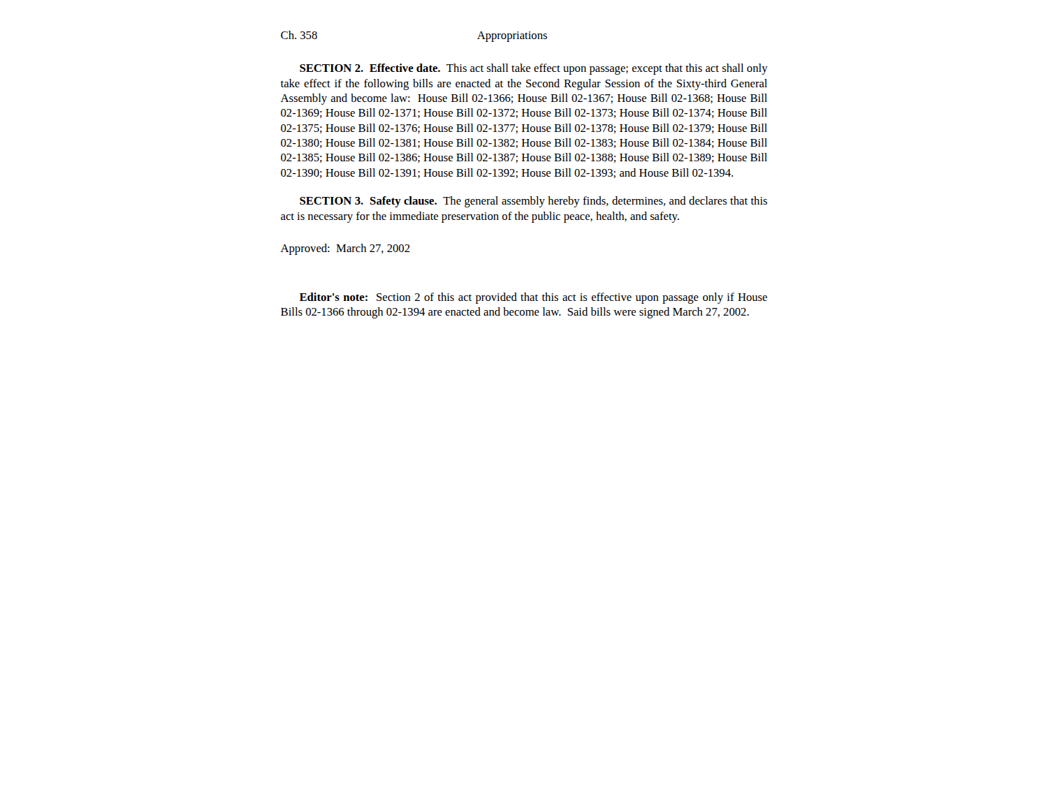Ch. 358
Appropriations
SECTION 2. Effective date. This act shall take effect upon passage; except that this act shall only take effect if the following bills are enacted at the Second Regular Session of the Sixty-third General Assembly and become law: House Bill 02-1366; House Bill 02-1367; House Bill 02-1368; House Bill 02-1369; House Bill 02-1371; House Bill 02-1372; House Bill 02-1373; House Bill 02-1374; House Bill 02-1375; House Bill 02-1376; House Bill 02-1377; House Bill 02-1378; House Bill 02-1379; House Bill 02-1380; House Bill 02-1381; House Bill 02-1382; House Bill 02-1383; House Bill 02-1384; House Bill 02-1385; House Bill 02-1386; House Bill 02-1387; House Bill 02-1388; House Bill 02-1389; House Bill 02-1390; House Bill 02-1391; House Bill 02-1392; House Bill 02-1393; and House Bill 02-1394.
SECTION 3. Safety clause. The general assembly hereby finds, determines, and declares that this act is necessary for the immediate preservation of the public peace, health, and safety.
Approved: March 27, 2002
Editor's note: Section 2 of this act provided that this act is effective upon passage only if House Bills 02-1366 through 02-1394 are enacted and become law. Said bills were signed March 27, 2002.